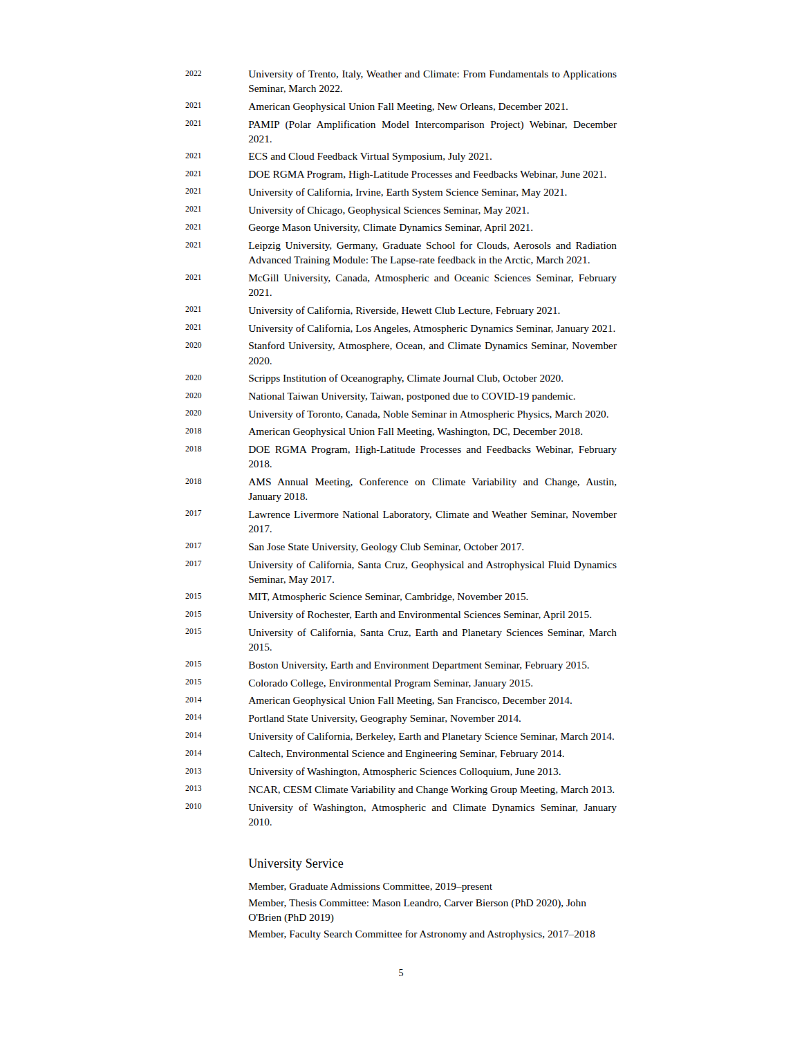2022
University of Trento, Italy, Weather and Climate: From Fundamentals to Applications Seminar, March 2022.
2021
American Geophysical Union Fall Meeting, New Orleans, December 2021.
2021
PAMIP (Polar Amplification Model Intercomparison Project) Webinar, December 2021.
2021
ECS and Cloud Feedback Virtual Symposium, July 2021.
2021
DOE RGMA Program, High-Latitude Processes and Feedbacks Webinar, June 2021.
2021
University of California, Irvine, Earth System Science Seminar, May 2021.
2021
University of Chicago, Geophysical Sciences Seminar, May 2021.
2021
George Mason University, Climate Dynamics Seminar, April 2021.
2021
Leipzig University, Germany, Graduate School for Clouds, Aerosols and Radiation Advanced Training Module: The Lapse-rate feedback in the Arctic, March 2021.
2021
McGill University, Canada, Atmospheric and Oceanic Sciences Seminar, February 2021.
2021
University of California, Riverside, Hewett Club Lecture, February 2021.
2021
University of California, Los Angeles, Atmospheric Dynamics Seminar, January 2021.
2020
Stanford University, Atmosphere, Ocean, and Climate Dynamics Seminar, November 2020.
2020
Scripps Institution of Oceanography, Climate Journal Club, October 2020.
2020
National Taiwan University, Taiwan, postponed due to COVID-19 pandemic.
2020
University of Toronto, Canada, Noble Seminar in Atmospheric Physics, March 2020.
2018
American Geophysical Union Fall Meeting, Washington, DC, December 2018.
2018
DOE RGMA Program, High-Latitude Processes and Feedbacks Webinar, February 2018.
2018
AMS Annual Meeting, Conference on Climate Variability and Change, Austin, January 2018.
2017
Lawrence Livermore National Laboratory, Climate and Weather Seminar, November 2017.
2017
San Jose State University, Geology Club Seminar, October 2017.
2017
University of California, Santa Cruz, Geophysical and Astrophysical Fluid Dynamics Seminar, May 2017.
2015
MIT, Atmospheric Science Seminar, Cambridge, November 2015.
2015
University of Rochester, Earth and Environmental Sciences Seminar, April 2015.
2015
University of California, Santa Cruz, Earth and Planetary Sciences Seminar, March 2015.
2015
Boston University, Earth and Environment Department Seminar, February 2015.
2015
Colorado College, Environmental Program Seminar, January 2015.
2014
American Geophysical Union Fall Meeting, San Francisco, December 2014.
2014
Portland State University, Geography Seminar, November 2014.
2014
University of California, Berkeley, Earth and Planetary Science Seminar, March 2014.
2014
Caltech, Environmental Science and Engineering Seminar, February 2014.
2013
University of Washington, Atmospheric Sciences Colloquium, June 2013.
2013
NCAR, CESM Climate Variability and Change Working Group Meeting, March 2013.
2010
University of Washington, Atmospheric and Climate Dynamics Seminar, January 2010.
University Service
Member, Graduate Admissions Committee, 2019–present
Member, Thesis Committee: Mason Leandro, Carver Bierson (PhD 2020), John O'Brien (PhD 2019)
Member, Faculty Search Committee for Astronomy and Astrophysics, 2017–2018
5